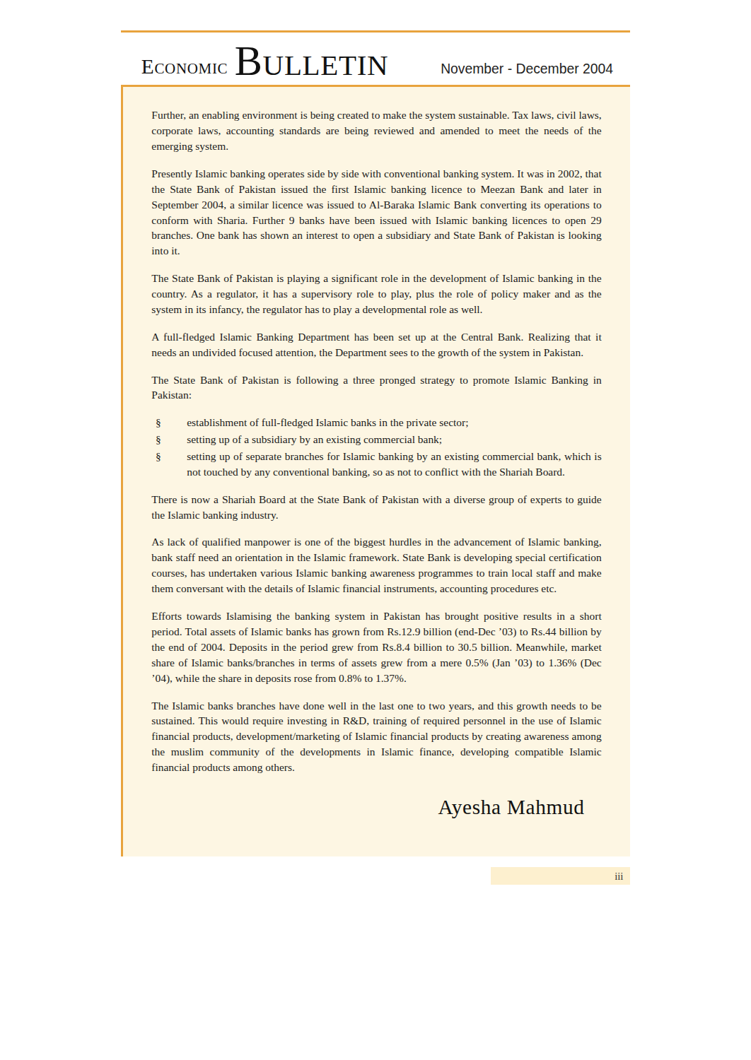Economic Bulletin
November - December 2004
Further, an enabling environment is being created to make the system sustainable. Tax laws, civil laws, corporate laws, accounting standards are being reviewed and amended to meet the needs of the emerging system.
Presently Islamic banking operates side by side with conventional banking system. It was in 2002, that the State Bank of Pakistan issued the first Islamic banking licence to Meezan Bank and later in September 2004, a similar licence was issued to Al-Baraka Islamic Bank converting its operations to conform with Sharia. Further 9 banks have been issued with Islamic banking licences to open 29 branches. One bank has shown an interest to open a subsidiary and State Bank of Pakistan is looking into it.
The State Bank of Pakistan is playing a significant role in the development of Islamic banking in the country. As a regulator, it has a supervisory role to play, plus the role of policy maker and as the system in its infancy, the regulator has to play a developmental role as well.
A full-fledged Islamic Banking Department has been set up at the Central Bank. Realizing that it needs an undivided focused attention, the Department sees to the growth of the system in Pakistan.
The State Bank of Pakistan is following a three pronged strategy to promote Islamic Banking in Pakistan:
§establishment of full-fledged Islamic banks in the private sector;
§setting up of a subsidiary by an existing commercial bank;
§setting up of separate branches for Islamic banking by an existing commercial bank, which is not touched by any conventional banking, so as not to conflict with the Shariah Board.
There is now a Shariah Board at the State Bank of Pakistan with a diverse group of experts to guide the Islamic banking industry.
As lack of qualified manpower is one of the biggest hurdles in the advancement of Islamic banking, bank staff need an orientation in the Islamic framework. State Bank is developing special certification courses, has undertaken various Islamic banking awareness programmes to train local staff and make them conversant with the details of Islamic financial instruments, accounting procedures etc.
Efforts towards Islamising the banking system in Pakistan has brought positive results in a short period. Total assets of Islamic banks has grown from Rs.12.9 billion (end-Dec ’03) to Rs.44 billion by the end of 2004. Deposits in the period grew from Rs.8.4 billion to 30.5 billion. Meanwhile, market share of Islamic banks/branches in terms of assets grew from a mere 0.5% (Jan ’03) to 1.36% (Dec ’04), while the share in deposits rose from 0.8% to 1.37%.
The Islamic banks branches have done well in the last one to two years, and this growth needs to be sustained. This would require investing in R&D, training of required personnel in the use of Islamic financial products, development/marketing of Islamic financial products by creating awareness among the muslim community of the developments in Islamic finance, developing compatible Islamic financial products among others.
Ayesha Mahmud
iii